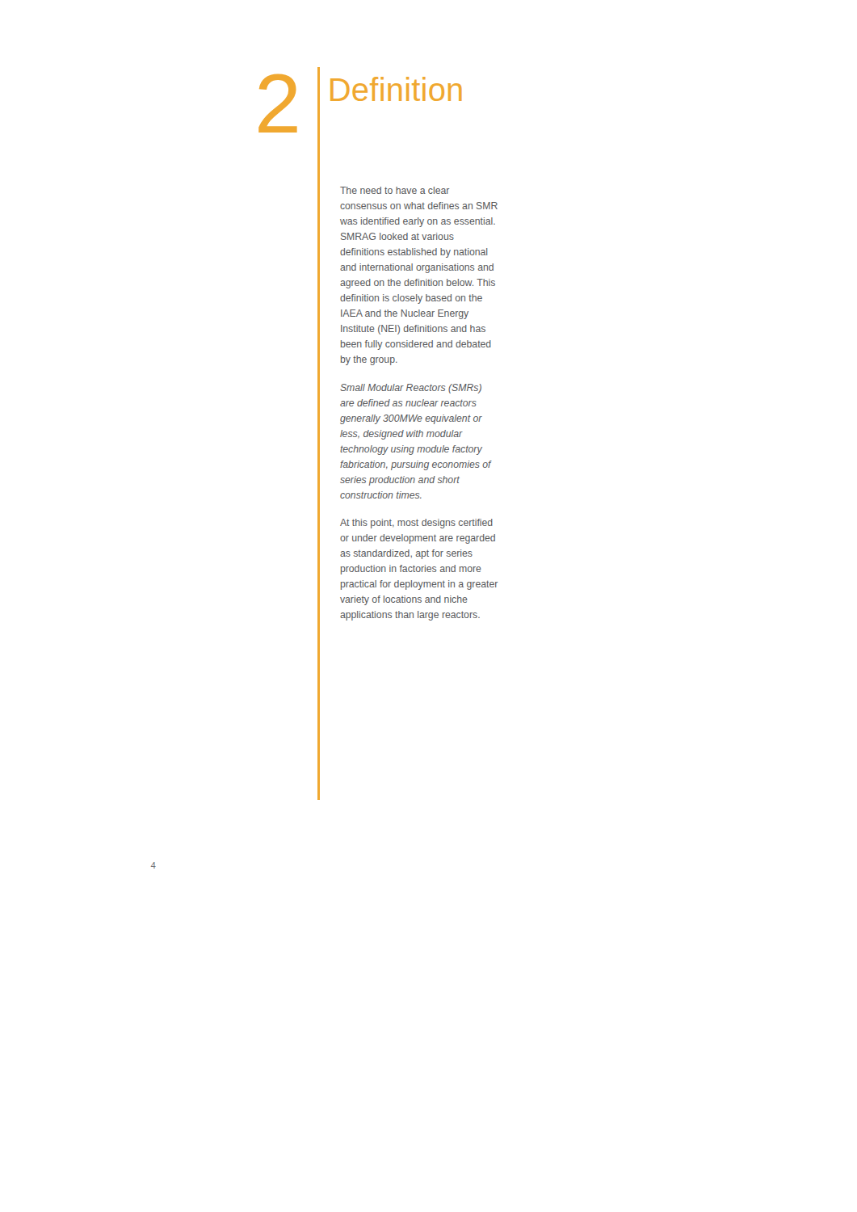2
Definition
The need to have a clear consensus on what defines an SMR was identified early on as essential. SMRAG looked at various definitions established by national and international organisations and agreed on the definition below. This definition is closely based on the IAEA and the Nuclear Energy Institute (NEI) definitions and has been fully considered and debated by the group.
Small Modular Reactors (SMRs) are defined as nuclear reactors generally 300MWe equivalent or less, designed with modular technology using module factory fabrication, pursuing economies of series production and short construction times.
At this point, most designs certified or under development are regarded as standardized, apt for series production in factories and more practical for deployment in a greater variety of locations and niche applications than large reactors.
4